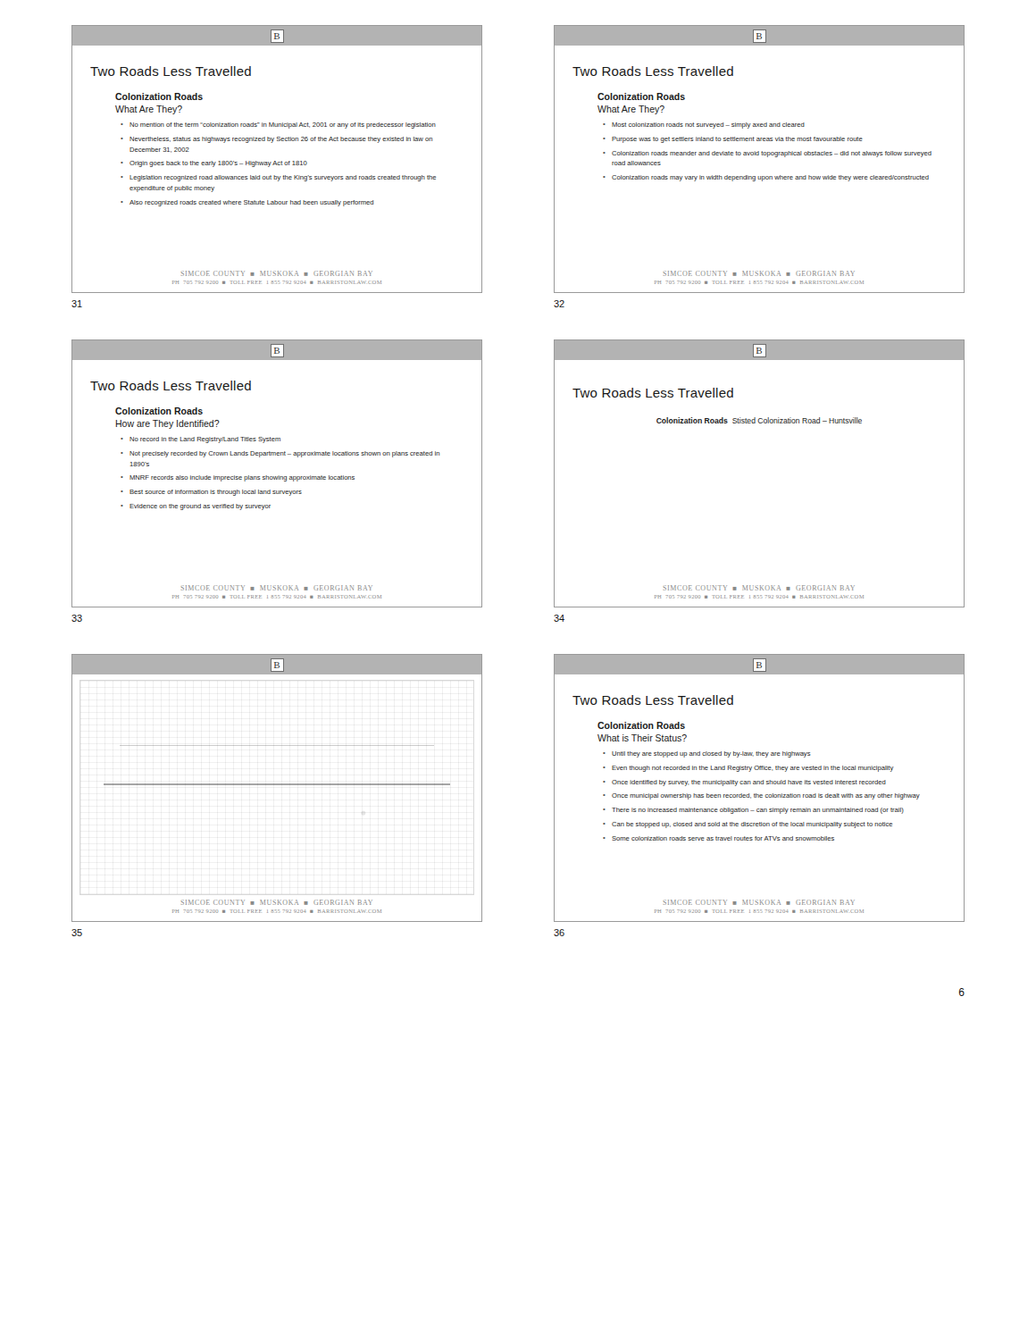B
Two Roads Less Travelled
Colonization Roads
What Are They?
No mention of the term “colonization roads” in Municipal Act, 2001 or any of its predecessor legislation
Nevertheless, status as highways recognized by Section 26 of the Act because they existed in law on December 31, 2002
Origin goes back to the early 1800’s – Highway Act of 1810
Legislation recognized road allowances laid out by the King’s surveyors and roads created through the expenditure of public money
Also recognized roads created where Statute Labour had been usually performed
SIMCOE COUNTY ■ MUSKOKA ■ GEORGIAN BAY
PH 705 792 9200 ■ TOLL FREE 1 855 792 9204 ■ BARRISTONLAW.COM
31
B
Two Roads Less Travelled
Colonization Roads
What Are They?
Most colonization roads not surveyed – simply axed and cleared
Purpose was to get settlers inland to settlement areas via the most favourable route
Colonization roads meander and deviate to avoid topographical obstacles – did not always follow surveyed road allowances
Colonization roads may vary in width depending upon where and how wide they were cleared/constructed
SIMCOE COUNTY ■ MUSKOKA ■ GEORGIAN BAY
PH 705 792 9200 ■ TOLL FREE 1 855 792 9204 ■ BARRISTONLAW.COM
32
B
Two Roads Less Travelled
Colonization Roads
How are They Identified?
No record in the Land Registry/Land Titles System
Not precisely recorded by Crown Lands Department – approximate locations shown on plans created in 1890’s
MNRF records also include imprecise plans showing approximate locations
Best source of information is through local land surveyors
Evidence on the ground as verified by surveyor
SIMCOE COUNTY ■ MUSKOKA ■ GEORGIAN BAY
PH 705 792 9200 ■ TOLL FREE 1 855 792 9204 ■ BARRISTONLAW.COM
33
B
Two Roads Less Travelled
Colonization Roads Stisted Colonization Road – Huntsville
SIMCOE COUNTY ■ MUSKOKA ■ GEORGIAN BAY
PH 705 792 9200 ■ TOLL FREE 1 855 792 9204 ■ BARRISTONLAW.COM
34
B
SIMCOE COUNTY ■ MUSKOKA ■ GEORGIAN BAY
PH 705 792 9200 ■ TOLL FREE 1 855 792 9204 ■ BARRISTONLAW.COM
35
B
Two Roads Less Travelled
Colonization Roads
What is Their Status?
Until they are stopped up and closed by by-law, they are highways
Even though not recorded in the Land Registry Office, they are vested in the local municipality
Once identified by survey, the municipality can and should have its vested interest recorded
Once municipal ownership has been recorded, the colonization road is dealt with as any other highway
There is no increased maintenance obligation – can simply remain an unmaintained road (or trail)
Can be stopped up, closed and sold at the discretion of the local municipality subject to notice
Some colonization roads serve as travel routes for ATVs and snowmobiles
SIMCOE COUNTY ■ MUSKOKA ■ GEORGIAN BAY
PH 705 792 9200 ■ TOLL FREE 1 855 792 9204 ■ BARRISTONLAW.COM
36
6